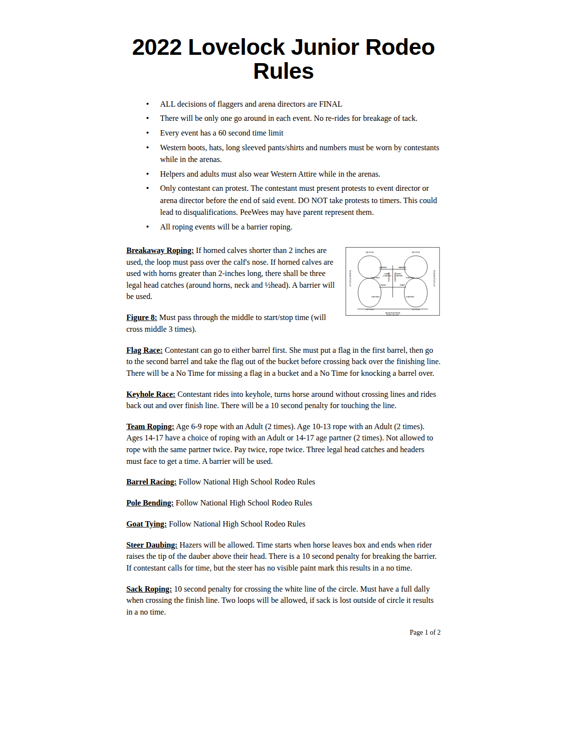2022 Lovelock Junior Rodeo Rules
ALL decisions of flaggers and arena directors are FINAL
There will be only one go around in each event. No re-rides for breakage of tack.
Every event has a 60 second time limit
Western boots, hats, long sleeved pants/shirts and numbers must be worn by contestants while in the arenas.
Helpers and adults must also wear Western Attire while in the arenas.
Only contestant can protest. The contestant must present protests to event director or arena director before the end of said event. DO NOT take protests to timers. This could lead to disqualifications. PeeWees may have parent represent them.
All roping events will be a barrier roping.
2ND POLE 2ND POLE 1ST POLE 1ST POLE BARRIER BARRIER FINISH START BEGIN RUN FROM RIGHT OR LEFT 30 FEET (9 METERS) 30 FEET (9 METERS) 9 METERS 9 METERS 9 METERS 9 METERS FINISH LINE START LINE 3 FEET (1 METER) 3 FEET (1 METER)
Breakaway Roping: If horned calves shorter than 2 inches are used, the loop must pass over the calf's nose. If horned calves are used with horns greater than 2-inches long, there shall be three legal head catches (around horns, neck and ½head). A barrier will be used.
Figure 8: Must pass through the middle to start/stop time (will cross middle 3 times).
Flag Race: Contestant can go to either barrel first. She must put a flag in the first barrel, then go to the second barrel and take the flag out of the bucket before crossing back over the finishing line. There will be a No Time for missing a flag in a bucket and a No Time for knocking a barrel over.
Keyhole Race: Contestant rides into keyhole, turns horse around without crossing lines and rides back out and over finish line. There will be a 10 second penalty for touching the line.
Team Roping: Age 6-9 rope with an Adult (2 times). Age 10-13 rope with an Adult (2 times). Ages 14-17 have a choice of roping with an Adult or 14-17 age partner (2 times). Not allowed to rope with the same partner twice. Pay twice, rope twice. Three legal head catches and headers must face to get a time. A barrier will be used.
Barrel Racing: Follow National High School Rodeo Rules
Pole Bending: Follow National High School Rodeo Rules
Goat Tying: Follow National High School Rodeo Rules
Steer Daubing: Hazers will be allowed. Time starts when horse leaves box and ends when rider raises the tip of the dauber above their head. There is a 10 second penalty for breaking the barrier. If contestant calls for time, but the steer has no visible paint mark this results in a no time.
Sack Roping: 10 second penalty for crossing the white line of the circle. Must have a full dally when crossing the finish line. Two loops will be allowed, if sack is lost outside of circle it results in a no time.
Page 1 of 2